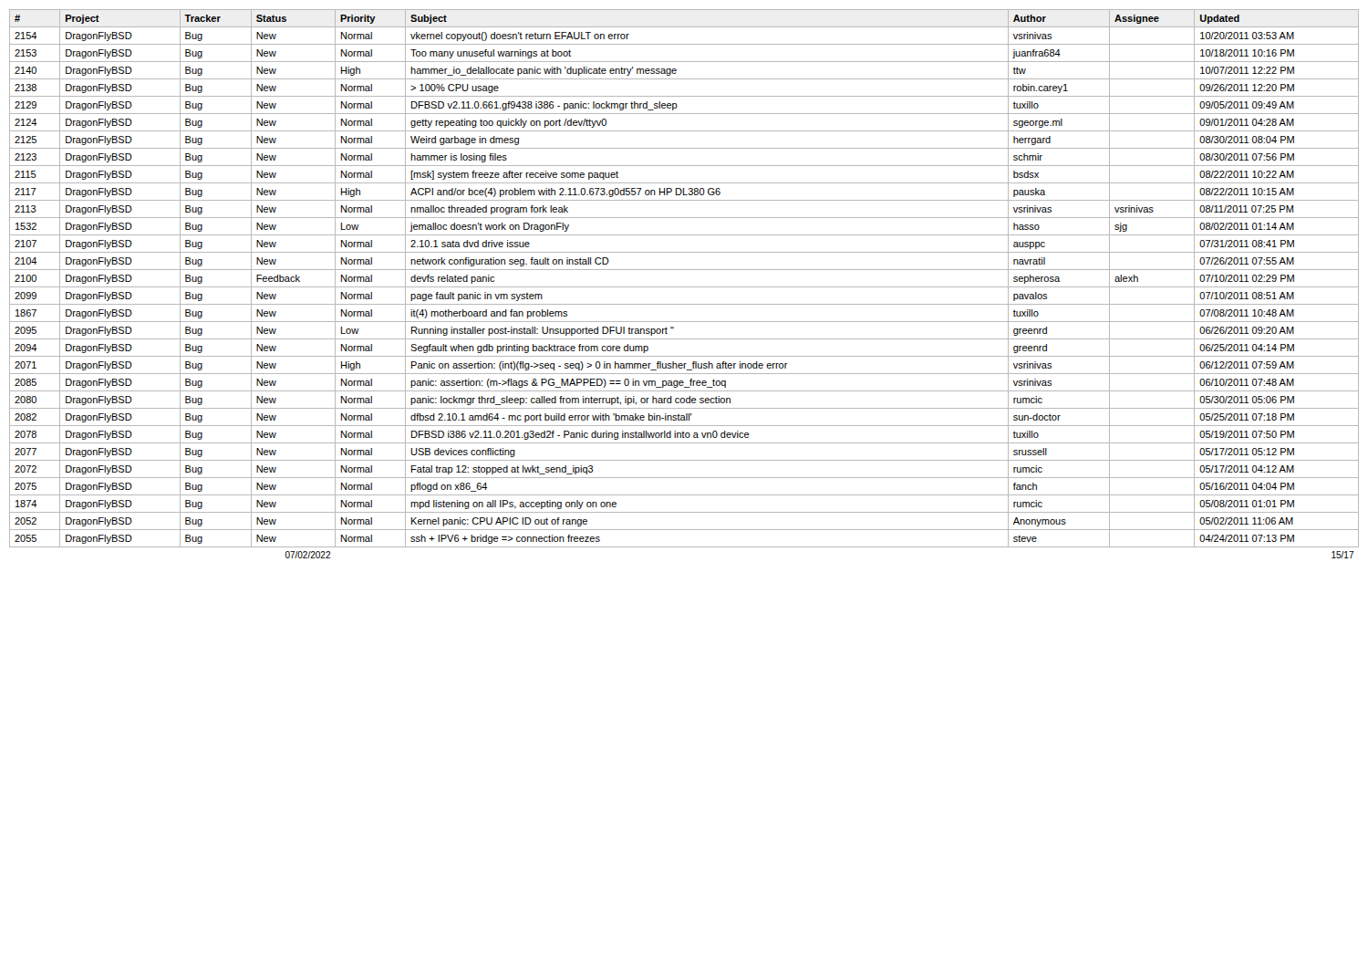| # | Project | Tracker | Status | Priority | Subject | Author | Assignee | Updated |
| --- | --- | --- | --- | --- | --- | --- | --- | --- |
| 2154 | DragonFlyBSD | Bug | New | Normal | vkernel copyout() doesn't return EFAULT on error | vsrinivas | | 10/20/2011 03:53 AM |
| 2153 | DragonFlyBSD | Bug | New | Normal | Too many unuseful warnings at boot | juanfra684 | | 10/18/2011 10:16 PM |
| 2140 | DragonFlyBSD | Bug | New | High | hammer_io_delallocate panic with 'duplicate entry' message | ttw | | 10/07/2011 12:22 PM |
| 2138 | DragonFlyBSD | Bug | New | Normal | > 100% CPU usage | robin.carey1 | | 09/26/2011 12:20 PM |
| 2129 | DragonFlyBSD | Bug | New | Normal | DFBSD v2.11.0.661.gf9438 i386 - panic: lockmgr thrd_sleep | tuxillo | | 09/05/2011 09:49 AM |
| 2124 | DragonFlyBSD | Bug | New | Normal | getty repeating too quickly on port /dev/ttyv0 | sgeorge.ml | | 09/01/2011 04:28 AM |
| 2125 | DragonFlyBSD | Bug | New | Normal | Weird garbage in dmesg | herrgard | | 08/30/2011 08:04 PM |
| 2123 | DragonFlyBSD | Bug | New | Normal | hammer is losing files | schmir | | 08/30/2011 07:56 PM |
| 2115 | DragonFlyBSD | Bug | New | Normal | [msk] system freeze after receive some paquet | bsdsx | | 08/22/2011 10:22 AM |
| 2117 | DragonFlyBSD | Bug | New | High | ACPI and/or bce(4) problem with 2.11.0.673.g0d557 on HP DL380 G6 | pauska | | 08/22/2011 10:15 AM |
| 2113 | DragonFlyBSD | Bug | New | Normal | nmalloc threaded program fork leak | vsrinivas | vsrinivas | 08/11/2011 07:25 PM |
| 1532 | DragonFlyBSD | Bug | New | Low | jemalloc doesn't work on DragonFly | hasso | sjg | 08/02/2011 01:14 AM |
| 2107 | DragonFlyBSD | Bug | New | Normal | 2.10.1 sata dvd drive issue | ausppc | | 07/31/2011 08:41 PM |
| 2104 | DragonFlyBSD | Bug | New | Normal | network configuration seg. fault on install CD | navratil | | 07/26/2011 07:55 AM |
| 2100 | DragonFlyBSD | Bug | Feedback | Normal | devfs related panic | sepherosa | alexh | 07/10/2011 02:29 PM |
| 2099 | DragonFlyBSD | Bug | New | Normal | page fault panic in vm system | pavalos | | 07/10/2011 08:51 AM |
| 1867 | DragonFlyBSD | Bug | New | Normal | it(4) motherboard and fan problems | tuxillo | | 07/08/2011 10:48 AM |
| 2095 | DragonFlyBSD | Bug | New | Low | Running installer post-install: Unsupported DFUI transport " | greenrd | | 06/26/2011 09:20 AM |
| 2094 | DragonFlyBSD | Bug | New | Normal | Segfault when gdb printing backtrace from core dump | greenrd | | 06/25/2011 04:14 PM |
| 2071 | DragonFlyBSD | Bug | New | High | Panic on assertion: (int)(flg->seq - seq) > 0 in hammer_flusher_flush after inode error | vsrinivas | | 06/12/2011 07:59 AM |
| 2085 | DragonFlyBSD | Bug | New | Normal | panic: assertion: (m->flags & PG_MAPPED) == 0 in vm_page_free_toq | vsrinivas | | 06/10/2011 07:48 AM |
| 2080 | DragonFlyBSD | Bug | New | Normal | panic: lockmgr thrd_sleep: called from interrupt, ipi, or hard code section | rumcic | | 05/30/2011 05:06 PM |
| 2082 | DragonFlyBSD | Bug | New | Normal | dfbsd 2.10.1 amd64 - mc port build error with 'bmake bin-install' | sun-doctor | | 05/25/2011 07:18 PM |
| 2078 | DragonFlyBSD | Bug | New | Normal | DFBSD i386 v2.11.0.201.g3ed2f - Panic during installworld into a vn0 device | tuxillo | | 05/19/2011 07:50 PM |
| 2077 | DragonFlyBSD | Bug | New | Normal | USB devices conflicting | srussell | | 05/17/2011 05:12 PM |
| 2072 | DragonFlyBSD | Bug | New | Normal | Fatal trap 12: stopped at lwkt_send_ipiq3 | rumcic | | 05/17/2011 04:12 AM |
| 2075 | DragonFlyBSD | Bug | New | Normal | pflogd on x86_64 | fanch | | 05/16/2011 04:04 PM |
| 1874 | DragonFlyBSD | Bug | New | Normal | mpd listening on all IPs, accepting only on one | rumcic | | 05/08/2011 01:01 PM |
| 2052 | DragonFlyBSD | Bug | New | Normal | Kernel panic: CPU APIC ID out of range | Anonymous | | 05/02/2011 11:06 AM |
| 2055 | DragonFlyBSD | Bug | New | Normal | ssh + IPV6 + bridge => connection freezes | steve | | 04/24/2011 07:13 PM |
| 07/02/2022 | 15/17 |